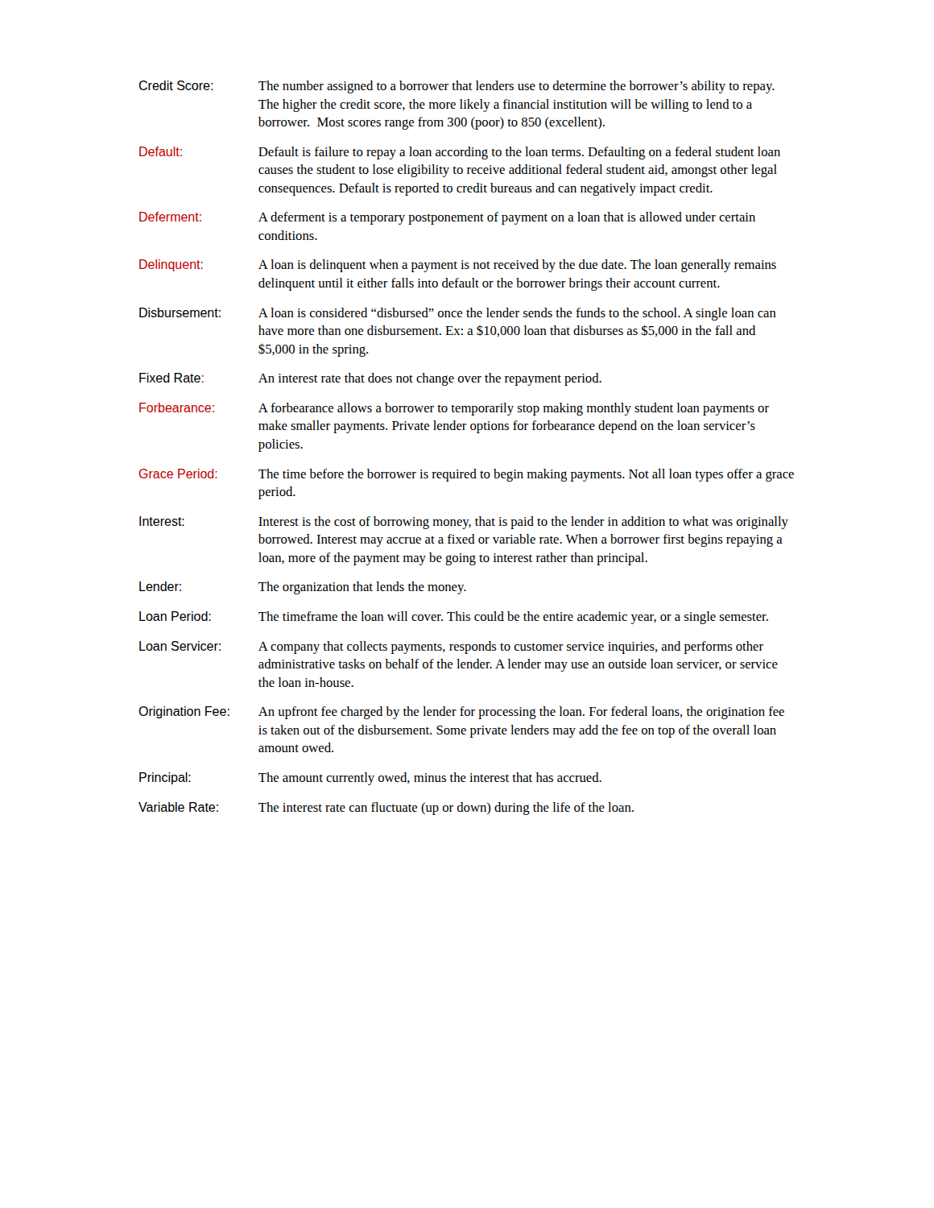Credit Score:
The number assigned to a borrower that lenders use to determine the borrower’s ability to repay. The higher the credit score, the more likely a financial institution will be willing to lend to a borrower. Most scores range from 300 (poor) to 850 (excellent).
Default:
Default is failure to repay a loan according to the loan terms. Defaulting on a federal student loan causes the student to lose eligibility to receive additional federal student aid, amongst other legal consequences. Default is reported to credit bureaus and can negatively impact credit.
Deferment:
A deferment is a temporary postponement of payment on a loan that is allowed under certain conditions.
Delinquent:
A loan is delinquent when a payment is not received by the due date. The loan generally remains delinquent until it either falls into default or the borrower brings their account current.
Disbursement:
A loan is considered “disbursed” once the lender sends the funds to the school. A single loan can have more than one disbursement. Ex: a $10,000 loan that disburses as $5,000 in the fall and $5,000 in the spring.
Fixed Rate:
An interest rate that does not change over the repayment period.
Forbearance:
A forbearance allows a borrower to temporarily stop making monthly student loan payments or make smaller payments. Private lender options for forbearance depend on the loan servicer’s policies.
Grace Period:
The time before the borrower is required to begin making payments. Not all loan types offer a grace period.
Interest:
Interest is the cost of borrowing money, that is paid to the lender in addition to what was originally borrowed. Interest may accrue at a fixed or variable rate. When a borrower first begins repaying a loan, more of the payment may be going to interest rather than principal.
Lender:
The organization that lends the money.
Loan Period:
The timeframe the loan will cover. This could be the entire academic year, or a single semester.
Loan Servicer:
A company that collects payments, responds to customer service inquiries, and performs other administrative tasks on behalf of the lender. A lender may use an outside loan servicer, or service the loan in-house.
Origination Fee:
An upfront fee charged by the lender for processing the loan. For federal loans, the origination fee is taken out of the disbursement. Some private lenders may add the fee on top of the overall loan amount owed.
Principal:
The amount currently owed, minus the interest that has accrued.
Variable Rate:
The interest rate can fluctuate (up or down) during the life of the loan.